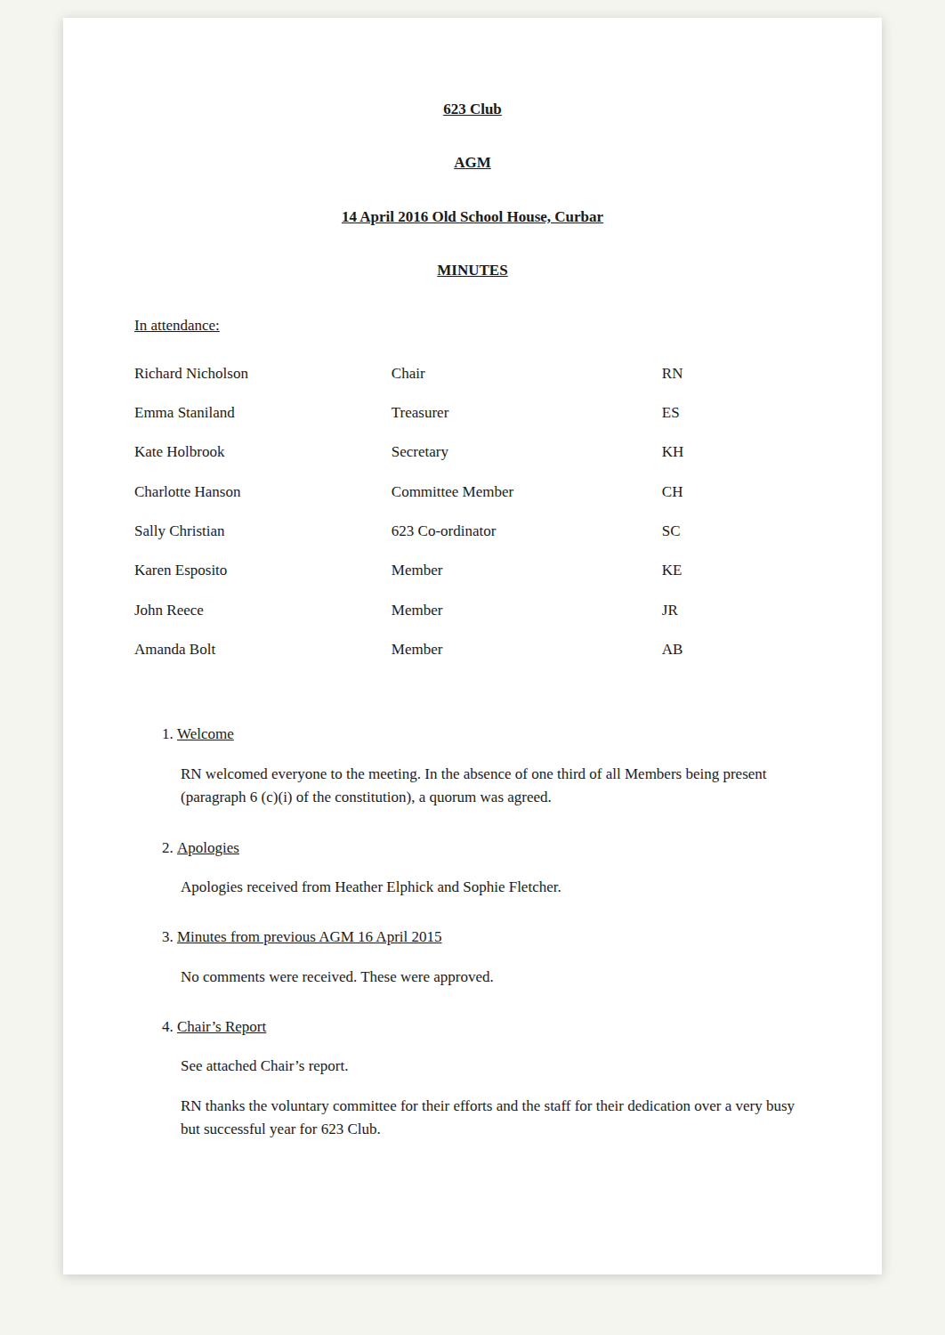623 Club
AGM
14 April 2016 Old School House, Curbar
MINUTES
In attendance:
| Richard Nicholson | Chair | RN |
| Emma Staniland | Treasurer | ES |
| Kate Holbrook | Secretary | KH |
| Charlotte Hanson | Committee Member | CH |
| Sally Christian | 623 Co-ordinator | SC |
| Karen Esposito | Member | KE |
| John Reece | Member | JR |
| Amanda Bolt | Member | AB |
Welcome
RN welcomed everyone to the meeting. In the absence of one third of all Members being present (paragraph 6 (c)(i) of the constitution), a quorum was agreed.
Apologies
Apologies received from Heather Elphick and Sophie Fletcher.
Minutes from previous AGM 16 April 2015
No comments were received. These were approved.
Chair’s Report
See attached Chair’s report.
RN thanks the voluntary committee for their efforts and the staff for their dedication over a very busy but successful year for 623 Club.